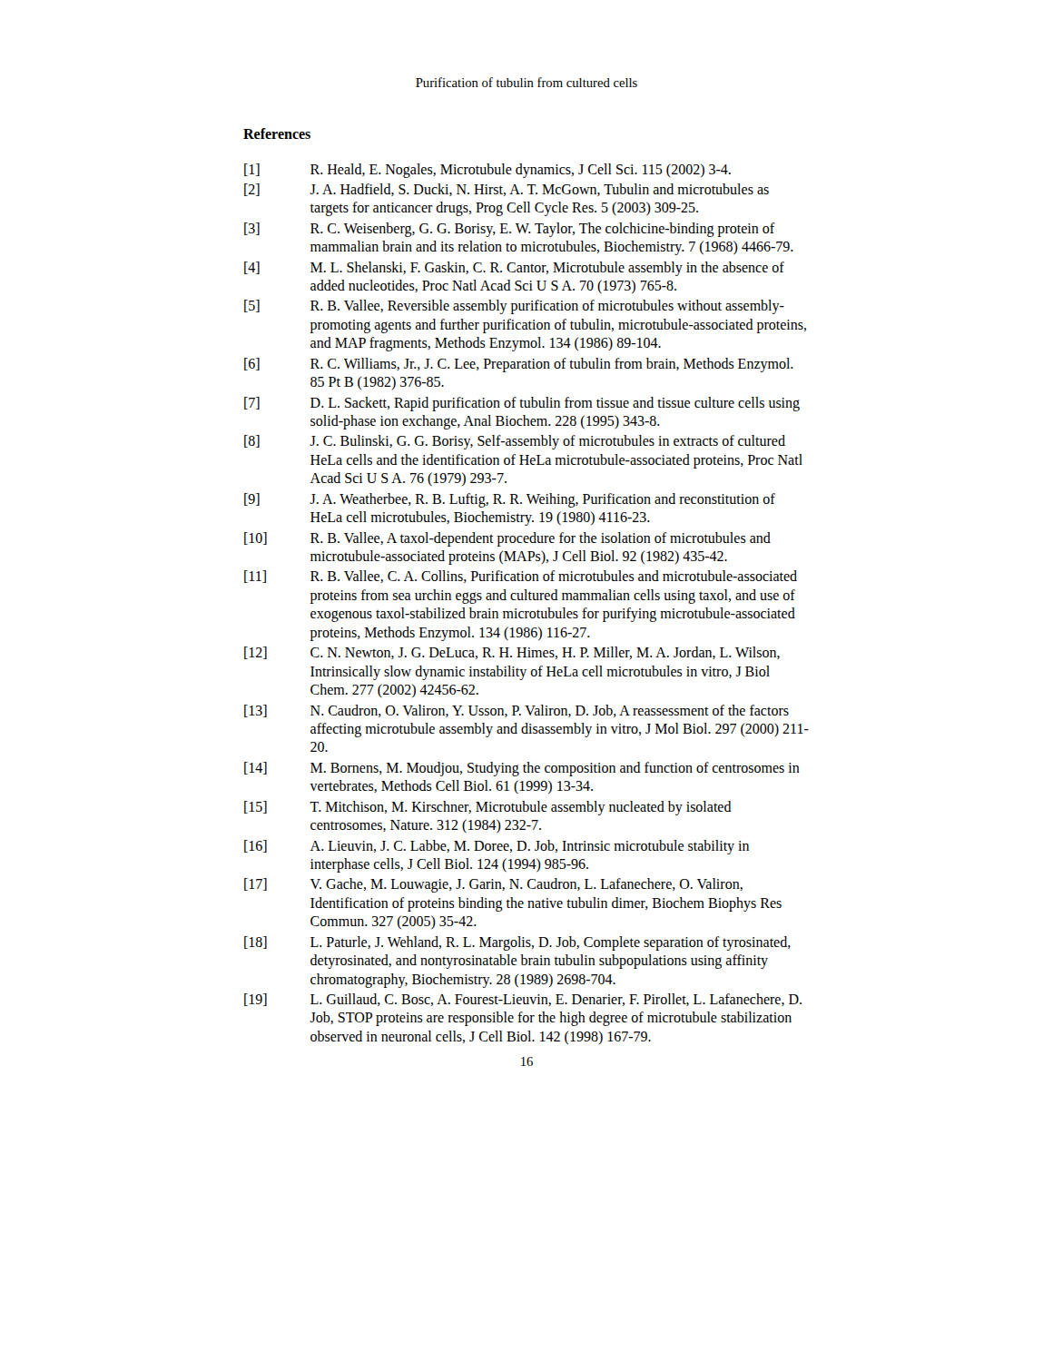Purification of tubulin from cultured cells
References
[1] R. Heald, E. Nogales, Microtubule dynamics, J Cell Sci. 115 (2002) 3-4.
[2] J. A. Hadfield, S. Ducki, N. Hirst, A. T. McGown, Tubulin and microtubules as targets for anticancer drugs, Prog Cell Cycle Res. 5 (2003) 309-25.
[3] R. C. Weisenberg, G. G. Borisy, E. W. Taylor, The colchicine-binding protein of mammalian brain and its relation to microtubules, Biochemistry. 7 (1968) 4466-79.
[4] M. L. Shelanski, F. Gaskin, C. R. Cantor, Microtubule assembly in the absence of added nucleotides, Proc Natl Acad Sci U S A. 70 (1973) 765-8.
[5] R. B. Vallee, Reversible assembly purification of microtubules without assembly-promoting agents and further purification of tubulin, microtubule-associated proteins, and MAP fragments, Methods Enzymol. 134 (1986) 89-104.
[6] R. C. Williams, Jr., J. C. Lee, Preparation of tubulin from brain, Methods Enzymol. 85 Pt B (1982) 376-85.
[7] D. L. Sackett, Rapid purification of tubulin from tissue and tissue culture cells using solid-phase ion exchange, Anal Biochem. 228 (1995) 343-8.
[8] J. C. Bulinski, G. G. Borisy, Self-assembly of microtubules in extracts of cultured HeLa cells and the identification of HeLa microtubule-associated proteins, Proc Natl Acad Sci U S A. 76 (1979) 293-7.
[9] J. A. Weatherbee, R. B. Luftig, R. R. Weihing, Purification and reconstitution of HeLa cell microtubules, Biochemistry. 19 (1980) 4116-23.
[10] R. B. Vallee, A taxol-dependent procedure for the isolation of microtubules and microtubule-associated proteins (MAPs), J Cell Biol. 92 (1982) 435-42.
[11] R. B. Vallee, C. A. Collins, Purification of microtubules and microtubule-associated proteins from sea urchin eggs and cultured mammalian cells using taxol, and use of exogenous taxol-stabilized brain microtubules for purifying microtubule-associated proteins, Methods Enzymol. 134 (1986) 116-27.
[12] C. N. Newton, J. G. DeLuca, R. H. Himes, H. P. Miller, M. A. Jordan, L. Wilson, Intrinsically slow dynamic instability of HeLa cell microtubules in vitro, J Biol Chem. 277 (2002) 42456-62.
[13] N. Caudron, O. Valiron, Y. Usson, P. Valiron, D. Job, A reassessment of the factors affecting microtubule assembly and disassembly in vitro, J Mol Biol. 297 (2000) 211-20.
[14] M. Bornens, M. Moudjou, Studying the composition and function of centrosomes in vertebrates, Methods Cell Biol. 61 (1999) 13-34.
[15] T. Mitchison, M. Kirschner, Microtubule assembly nucleated by isolated centrosomes, Nature. 312 (1984) 232-7.
[16] A. Lieuvin, J. C. Labbe, M. Doree, D. Job, Intrinsic microtubule stability in interphase cells, J Cell Biol. 124 (1994) 985-96.
[17] V. Gache, M. Louwagie, J. Garin, N. Caudron, L. Lafanechere, O. Valiron, Identification of proteins binding the native tubulin dimer, Biochem Biophys Res Commun. 327 (2005) 35-42.
[18] L. Paturle, J. Wehland, R. L. Margolis, D. Job, Complete separation of tyrosinated, detyrosinated, and nontyrosinatable brain tubulin subpopulations using affinity chromatography, Biochemistry. 28 (1989) 2698-704.
[19] L. Guillaud, C. Bosc, A. Fourest-Lieuvin, E. Denarier, F. Pirollet, L. Lafanechere, D. Job, STOP proteins are responsible for the high degree of microtubule stabilization observed in neuronal cells, J Cell Biol. 142 (1998) 167-79.
16